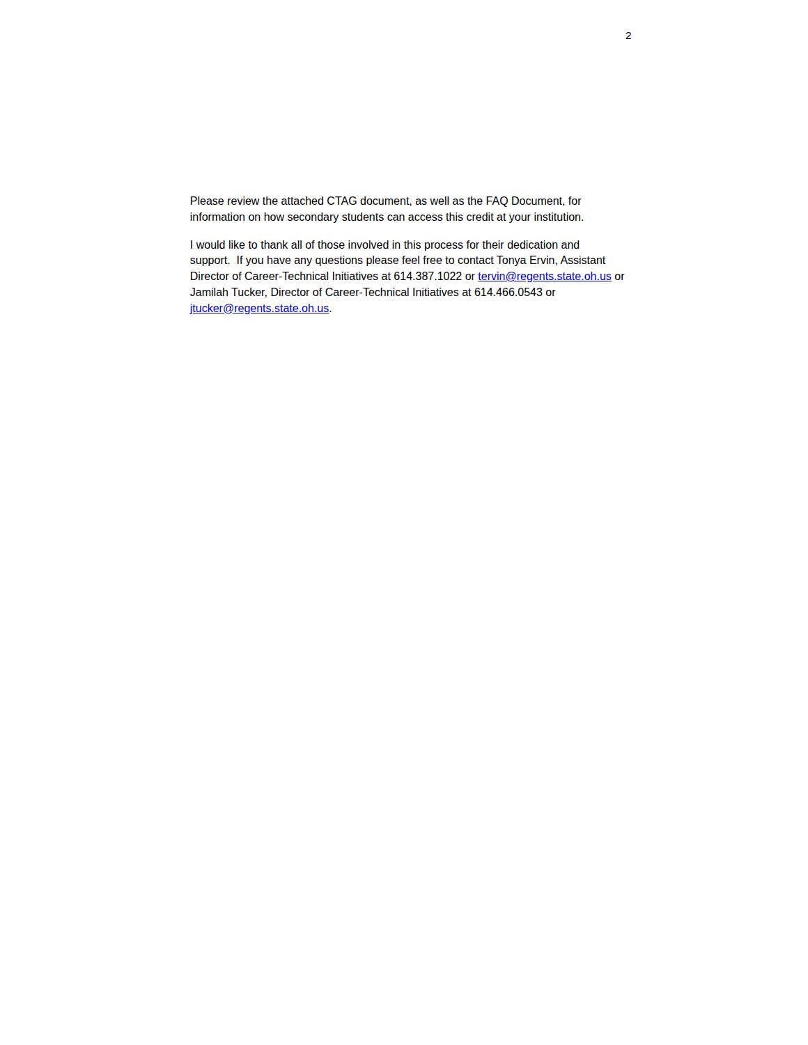2
Please review the attached CTAG document, as well as the FAQ Document, for information on how secondary students can access this credit at your institution.
I would like to thank all of those involved in this process for their dedication and support. If you have any questions please feel free to contact Tonya Ervin, Assistant Director of Career-Technical Initiatives at 614.387.1022 or tervin@regents.state.oh.us or Jamilah Tucker, Director of Career-Technical Initiatives at 614.466.0543 or jtucker@regents.state.oh.us.